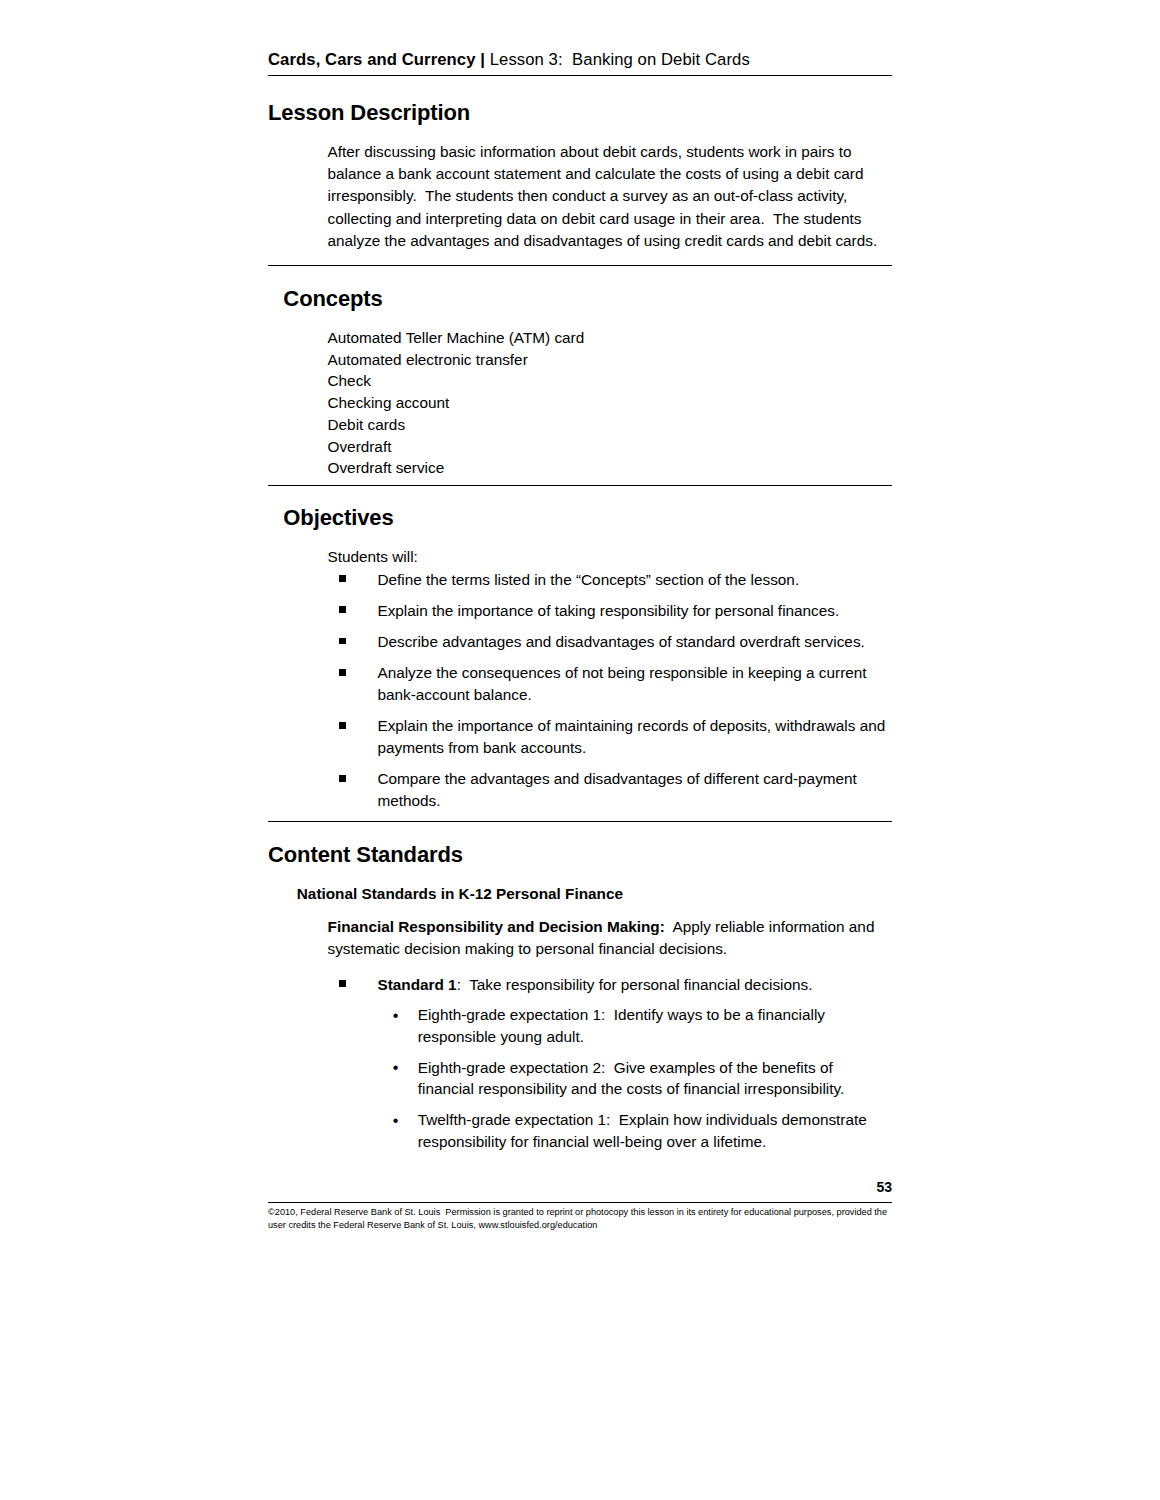Cards, Cars and Currency | Lesson 3: Banking on Debit Cards
Lesson Description
After discussing basic information about debit cards, students work in pairs to balance a bank account statement and calculate the costs of using a debit card irresponsibly. The students then conduct a survey as an out-of-class activity, collecting and interpreting data on debit card usage in their area. The students analyze the advantages and disadvantages of using credit cards and debit cards.
Concepts
Automated Teller Machine (ATM) card
Automated electronic transfer
Check
Checking account
Debit cards
Overdraft
Overdraft service
Objectives
Students will:
Define the terms listed in the “Concepts” section of the lesson.
Explain the importance of taking responsibility for personal finances.
Describe advantages and disadvantages of standard overdraft services.
Analyze the consequences of not being responsible in keeping a current bank-account balance.
Explain the importance of maintaining records of deposits, withdrawals and payments from bank accounts.
Compare the advantages and disadvantages of different card-payment methods.
Content Standards
National Standards in K-12 Personal Finance
Financial Responsibility and Decision Making: Apply reliable information and systematic decision making to personal financial decisions.
Standard 1: Take responsibility for personal financial decisions.
Eighth-grade expectation 1: Identify ways to be a financially responsible young adult.
Eighth-grade expectation 2: Give examples of the benefits of financial responsibility and the costs of financial irresponsibility.
Twelfth-grade expectation 1: Explain how individuals demonstrate responsibility for financial well-being over a lifetime.
53
©2010, Federal Reserve Bank of St. Louis Permission is granted to reprint or photocopy this lesson in its entirety for educational purposes, provided the user credits the Federal Reserve Bank of St. Louis, www.stlouisfed.org/education